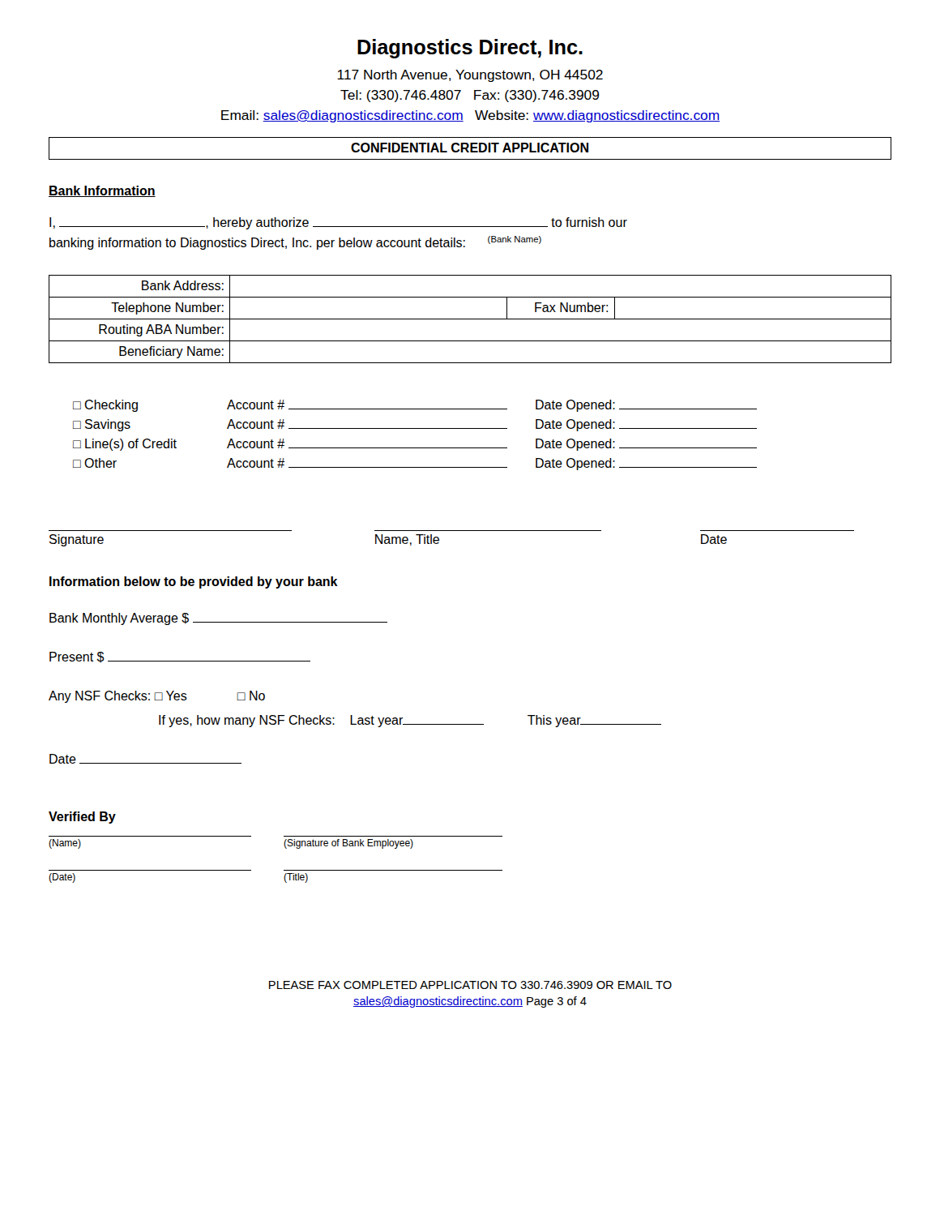Diagnostics Direct, Inc.
117 North Avenue, Youngstown, OH 44502
Tel: (330).746.4807 Fax: (330).746.3909
Email: sales@diagnosticsdirectinc.com Website: www.diagnosticsdirectinc.com
CONFIDENTIAL CREDIT APPLICATION
Bank Information
I, , hereby authorize to furnish our
banking information to Diagnostics Direct, Inc. per below account details: (Bank Name)
| Bank Address: | |
| Telephone Number: | | Fax Number: | |
| Routing ABA Number: | |
| Beneficiary Name: | |
| □ Checking | Account # | Date Opened: |
| □ Savings | Account # | Date Opened: |
| □ Line(s) of Credit | Account # | Date Opened: |
| □ Other | Account # | Date Opened: |
| Signature | Name, Title | Date |
Information below to be provided by your bank
Bank Monthly Average $
Present $
Any NSF Checks: □ Yes □ No
If yes, how many NSF Checks: Last year This year
Date
Verified By
| (Name) | | (Signature of Bank Employee) |
| (Date) | | (Title) |
PLEASE FAX COMPLETED APPLICATION TO 330.746.3909 OR EMAIL TO
sales@diagnosticsdirectinc.com Page 3 of 4